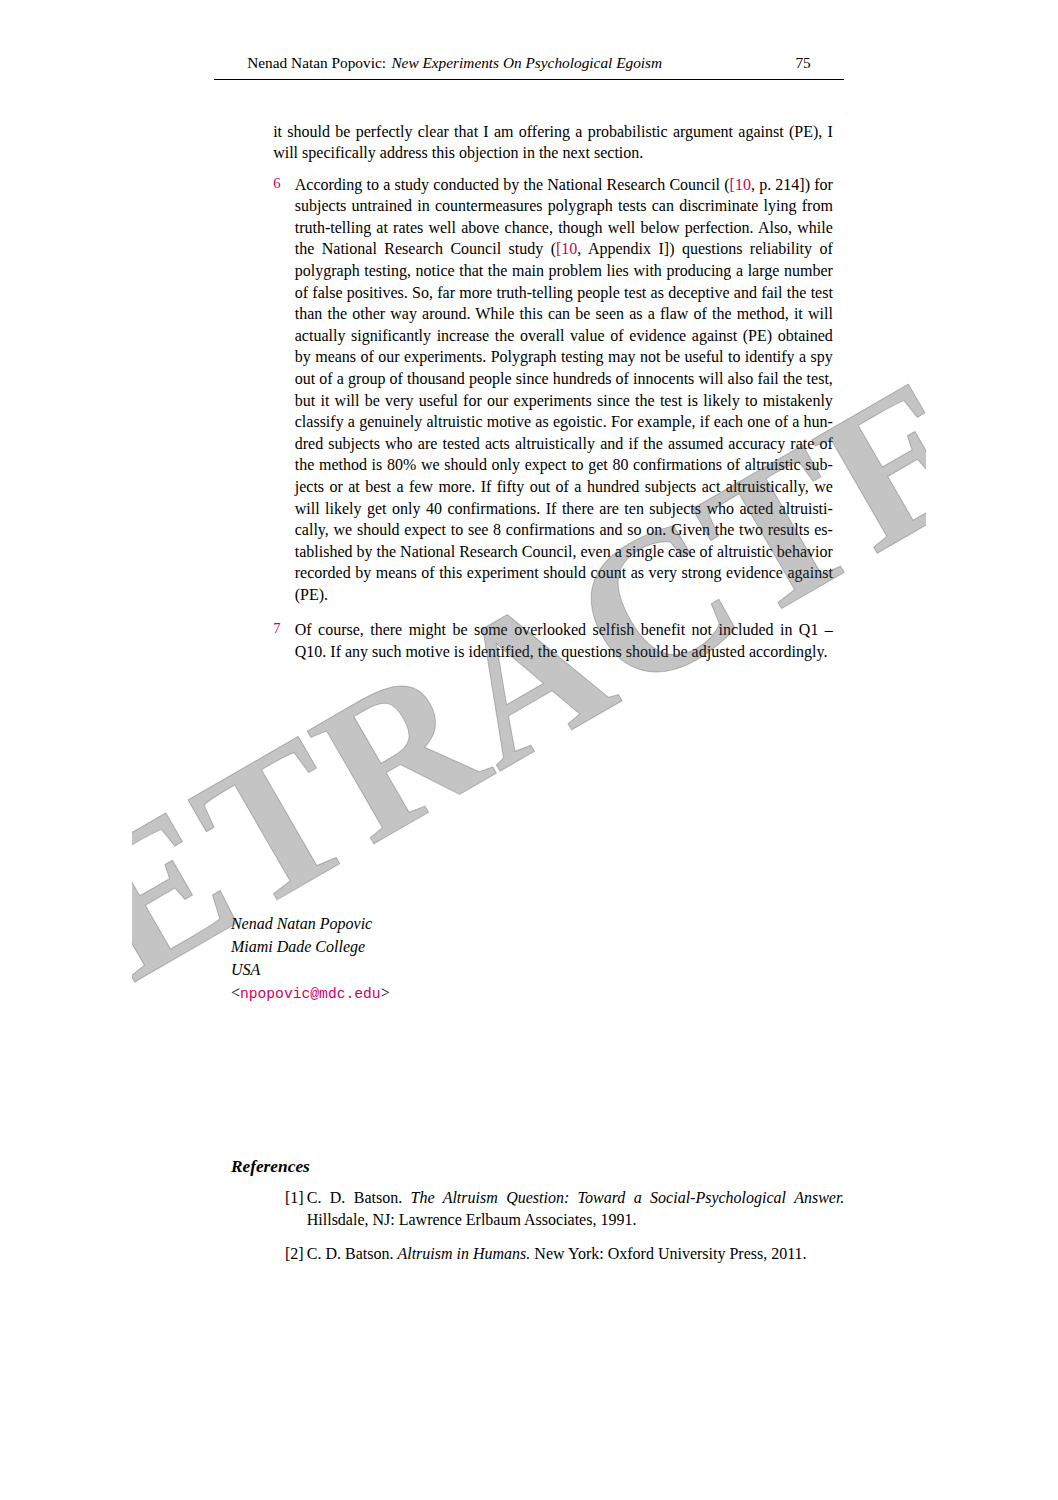Nenad Natan Popovic: New Experiments On Psychological Egoism
75
it should be perfectly clear that I am offering a probabilistic argument against (PE), I will specifically address this objection in the next section.
6 According to a study conducted by the National Research Council ([10, p. 214]) for subjects untrained in countermeasures polygraph tests can discriminate lying from truth-telling at rates well above chance, though well below perfection. Also, while the National Research Council study ([10, Appendix I]) questions reliability of polygraph testing, notice that the main problem lies with producing a large number of false positives. So, far more truth-telling people test as deceptive and fail the test than the other way around. While this can be seen as a flaw of the method, it will actually significantly increase the overall value of evidence against (PE) obtained by means of our experiments. Polygraph testing may not be useful to identify a spy out of a group of thousand people since hundreds of innocents will also fail the test, but it will be very useful for our experiments since the test is likely to mistakenly classify a genuinely altruistic motive as egoistic. For example, if each one of a hundred subjects who are tested acts altruistically and if the assumed accuracy rate of the method is 80% we should only expect to get 80 confirmations of altruistic subjects or at best a few more. If fifty out of a hundred subjects act altruistically, we will likely get only 40 confirmations. If there are ten subjects who acted altruistically, we should expect to see 8 confirmations and so on. Given the two results established by the National Research Council, even a single case of altruistic behavior recorded by means of this experiment should count as very strong evidence against (PE).
7 Of course, there might be some overlooked selfish benefit not included in Q1 – Q10. If any such motive is identified, the questions should be adjusted accordingly.
Nenad Natan Popovic
Miami Dade College
USA
<npopovic@mdc.edu>
References
[1] C. D. Batson. The Altruism Question: Toward a Social-Psychological Answer. Hillsdale, NJ: Lawrence Erlbaum Associates, 1991.
[2] C. D. Batson. Altruism in Humans. New York: Oxford University Press, 2011.
RETRACTED